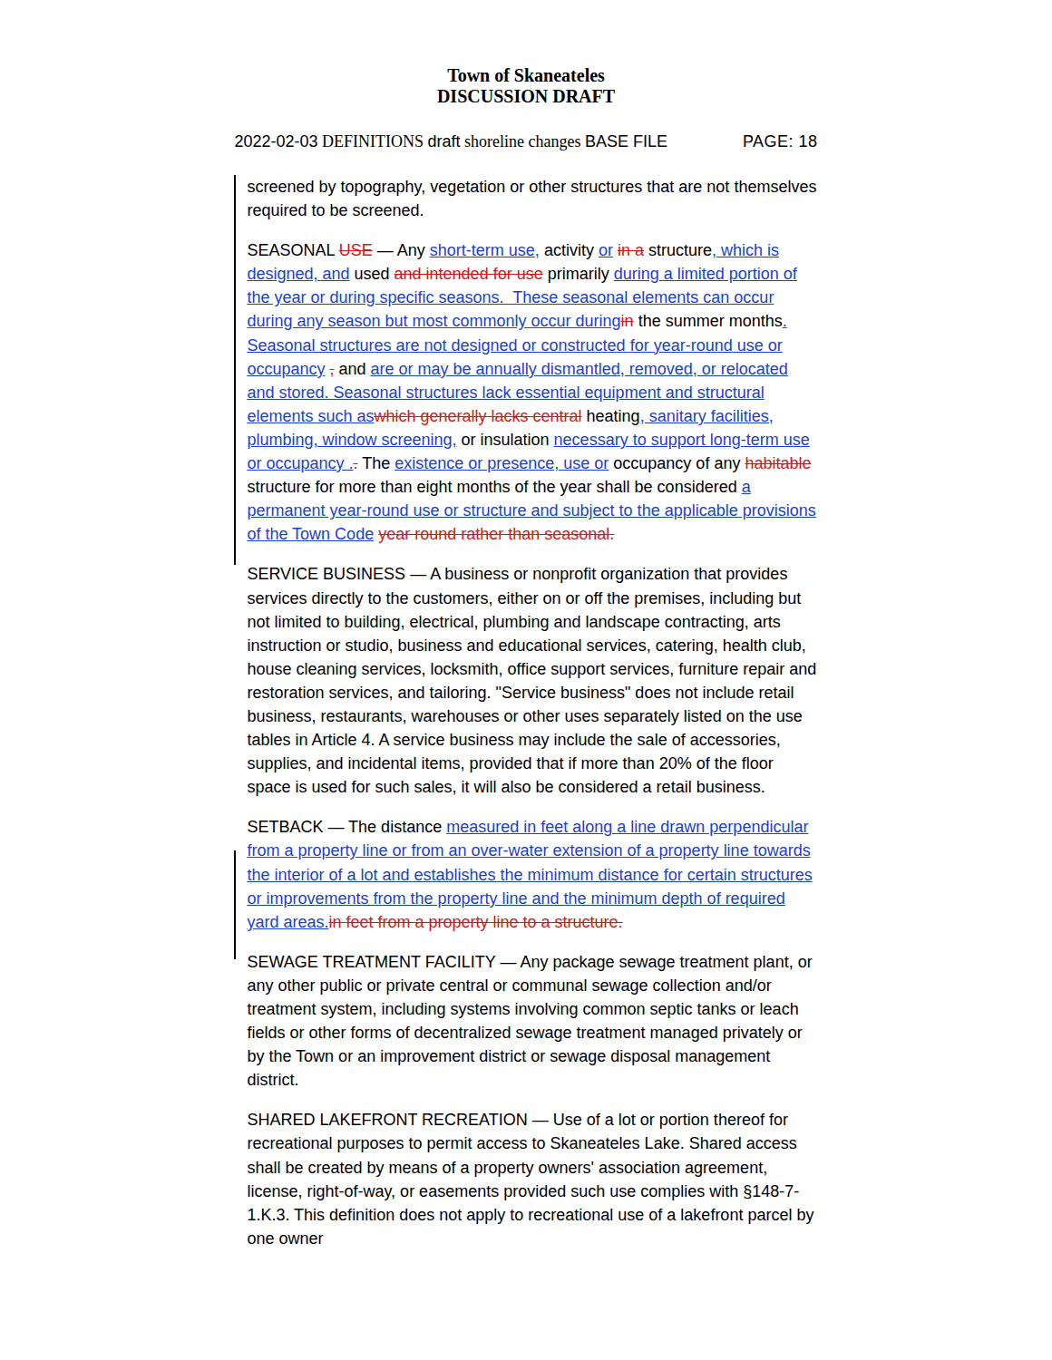Town of Skaneateles
DISCUSSION DRAFT
2022-02-03 DEFINITIONS draft shoreline changes BASE FILE
PAGE: 18
screened by topography, vegetation or other structures that are not themselves required to be screened.
SEASONAL USE — Any short-term use, activity or in a structure, which is designed, and used and intended for use primarily during a limited portion of the year or during specific seasons. These seasonal elements can occur during any season but most commonly occur during in the summer months. Seasonal structures are not designed or constructed for year-round use or occupancy , and are or may be annually dismantled, removed, or relocated and stored. Seasonal structures lack essential equipment and structural elements such as which generally lacks central heating, sanitary facilities, plumbing, window screening, or insulation necessary to support long-term use or occupancy .. The existence or presence, use or occupancy of any habitable structure for more than eight months of the year shall be considered a permanent year-round use or structure and subject to the applicable provisions of the Town Code year round rather than seasonal.
SERVICE BUSINESS — A business or nonprofit organization that provides services directly to the customers, either on or off the premises, including but not limited to building, electrical, plumbing and landscape contracting, arts instruction or studio, business and educational services, catering, health club, house cleaning services, locksmith, office support services, furniture repair and restoration services, and tailoring. "Service business" does not include retail business, restaurants, warehouses or other uses separately listed on the use tables in Article 4. A service business may include the sale of accessories, supplies, and incidental items, provided that if more than 20% of the floor space is used for such sales, it will also be considered a retail business.
SETBACK — The distance measured in feet along a line drawn perpendicular from a property line or from an over-water extension of a property line towards the interior of a lot and establishes the minimum distance for certain structures or improvements from the property line and the minimum depth of required yard areas. in feet from a property line to a structure.
SEWAGE TREATMENT FACILITY — Any package sewage treatment plant, or any other public or private central or communal sewage collection and/or treatment system, including systems involving common septic tanks or leach fields or other forms of decentralized sewage treatment managed privately or by the Town or an improvement district or sewage disposal management district.
SHARED LAKEFRONT RECREATION — Use of a lot or portion thereof for recreational purposes to permit access to Skaneateles Lake. Shared access shall be created by means of a property owners' association agreement, license, right-of-way, or easements provided such use complies with §148-7-1.K.3. This definition does not apply to recreational use of a lakefront parcel by one owner